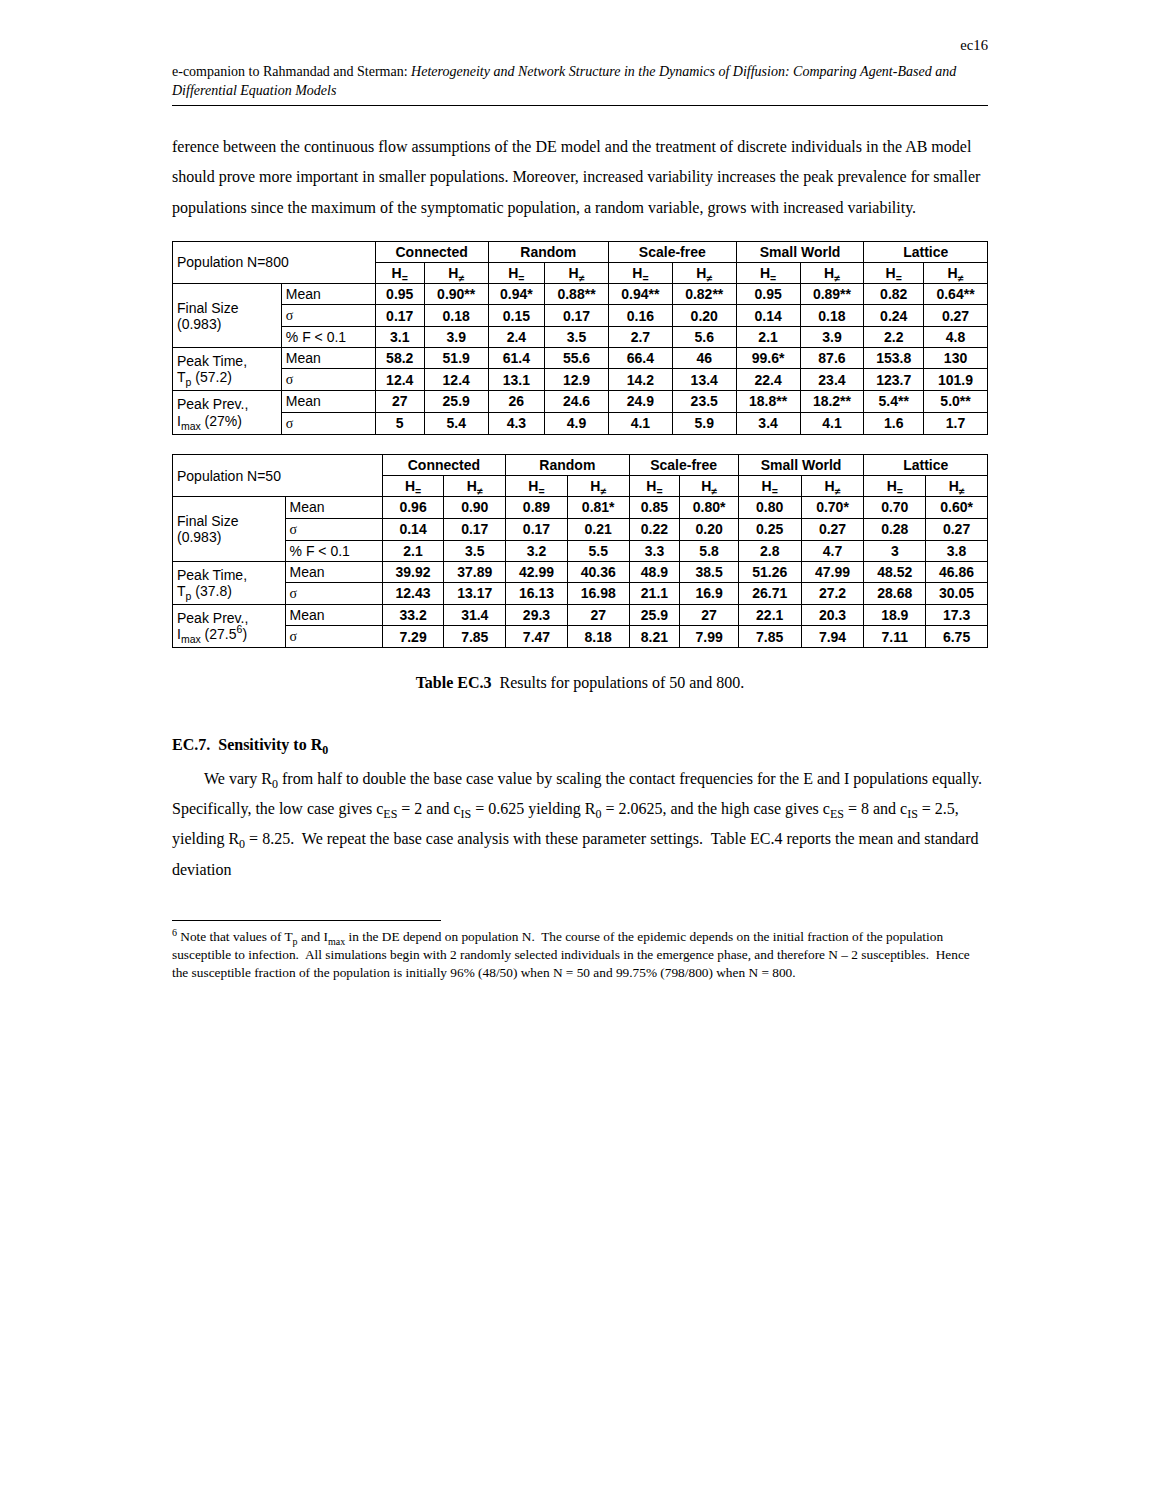ec16
e-companion to Rahmandad and Sterman: Heterogeneity and Network Structure in the Dynamics of Diffusion: Comparing Agent-Based and Differential Equation Models
ference between the continuous flow assumptions of the DE model and the treatment of discrete individuals in the AB model should prove more important in smaller populations. Moreover, increased variability increases the peak prevalence for smaller populations since the maximum of the symptomatic population, a random variable, grows with increased variability.
| Population N=800 | Connected | Random | Scale-free | Small World | Lattice |
| H = | H ≠ | H = | H ≠ | H = | H ≠ | H = | H ≠ | H = | H ≠ |
| Final Size (0.983) | Mean | 0.95 | 0.90** | 0.94* | 0.88** | 0.94** | 0.82** | 0.95 | 0.89** | 0.82 | 0.64** |
| σ | 0.17 | 0.18 | 0.15 | 0.17 | 0.16 | 0.20 | 0.14 | 0.18 | 0.24 | 0.27 |
| % F < 0.1 | 3.1 | 3.9 | 2.4 | 3.5 | 2.7 | 5.6 | 2.1 | 3.9 | 2.2 | 4.8 |
| Peak Time, T p (57.2) | Mean | 58.2 | 51.9 | 61.4 | 55.6 | 66.4 | 46 | 99.6* | 87.6 | 153.8 | 130 |
| σ | 12.4 | 12.4 | 13.1 | 12.9 | 14.2 | 13.4 | 22.4 | 23.4 | 123.7 | 101.9 |
| Peak Prev., I max (27%) | Mean | 27 | 25.9 | 26 | 24.6 | 24.9 | 23.5 | 18.8** | 18.2** | 5.4** | 5.0** |
| σ | 5 | 5.4 | 4.3 | 4.9 | 4.1 | 5.9 | 3.4 | 4.1 | 1.6 | 1.7 |
| Population N=50 | Connected | Random | Scale-free | Small World | Lattice |
| H = | H ≠ | H = | H ≠ | H = | H ≠ | H = | H ≠ | H = | H ≠ |
| Final Size (0.983) | Mean | 0.96 | 0.90 | 0.89 | 0.81* | 0.85 | 0.80* | 0.80 | 0.70* | 0.70 | 0.60* |
| σ | 0.14 | 0.17 | 0.17 | 0.21 | 0.22 | 0.20 | 0.25 | 0.27 | 0.28 | 0.27 |
| % F < 0.1 | 2.1 | 3.5 | 3.2 | 5.5 | 3.3 | 5.8 | 2.8 | 4.7 | 3 | 3.8 |
| Peak Time, T p (37.8) | Mean | 39.92 | 37.89 | 42.99 | 40.36 | 48.9 | 38.5 | 51.26 | 47.99 | 48.52 | 46.86 |
| σ | 12.43 | 13.17 | 16.13 | 16.98 | 21.1 | 16.9 | 26.71 | 27.2 | 28.68 | 30.05 |
| Peak Prev., I max (27.5 6 ) | Mean | 33.2 | 31.4 | 29.3 | 27 | 25.9 | 27 | 22.1 | 20.3 | 18.9 | 17.3 |
| σ | 7.29 | 7.85 | 7.47 | 8.18 | 8.21 | 7.99 | 7.85 | 7.94 | 7.11 | 6.75 |
Table EC.3 Results for populations of 50 and 800.
EC.7. Sensitivity to R0
We vary R0 from half to double the base case value by scaling the contact frequencies for the E and I populations equally. Specifically, the low case gives cES = 2 and cIS = 0.625 yielding R0 = 2.0625, and the high case gives cES = 8 and cIS = 2.5, yielding R0 = 8.25. We repeat the base case analysis with these parameter settings. Table EC.4 reports the mean and standard deviation
6 Note that values of Tp and Imax in the DE depend on population N. The course of the epidemic depends on the initial fraction of the population susceptible to infection. All simulations begin with 2 randomly selected individuals in the emergence phase, and therefore N – 2 susceptibles. Hence the susceptible fraction of the population is initially 96% (48/50) when N = 50 and 99.75% (798/800) when N = 800.